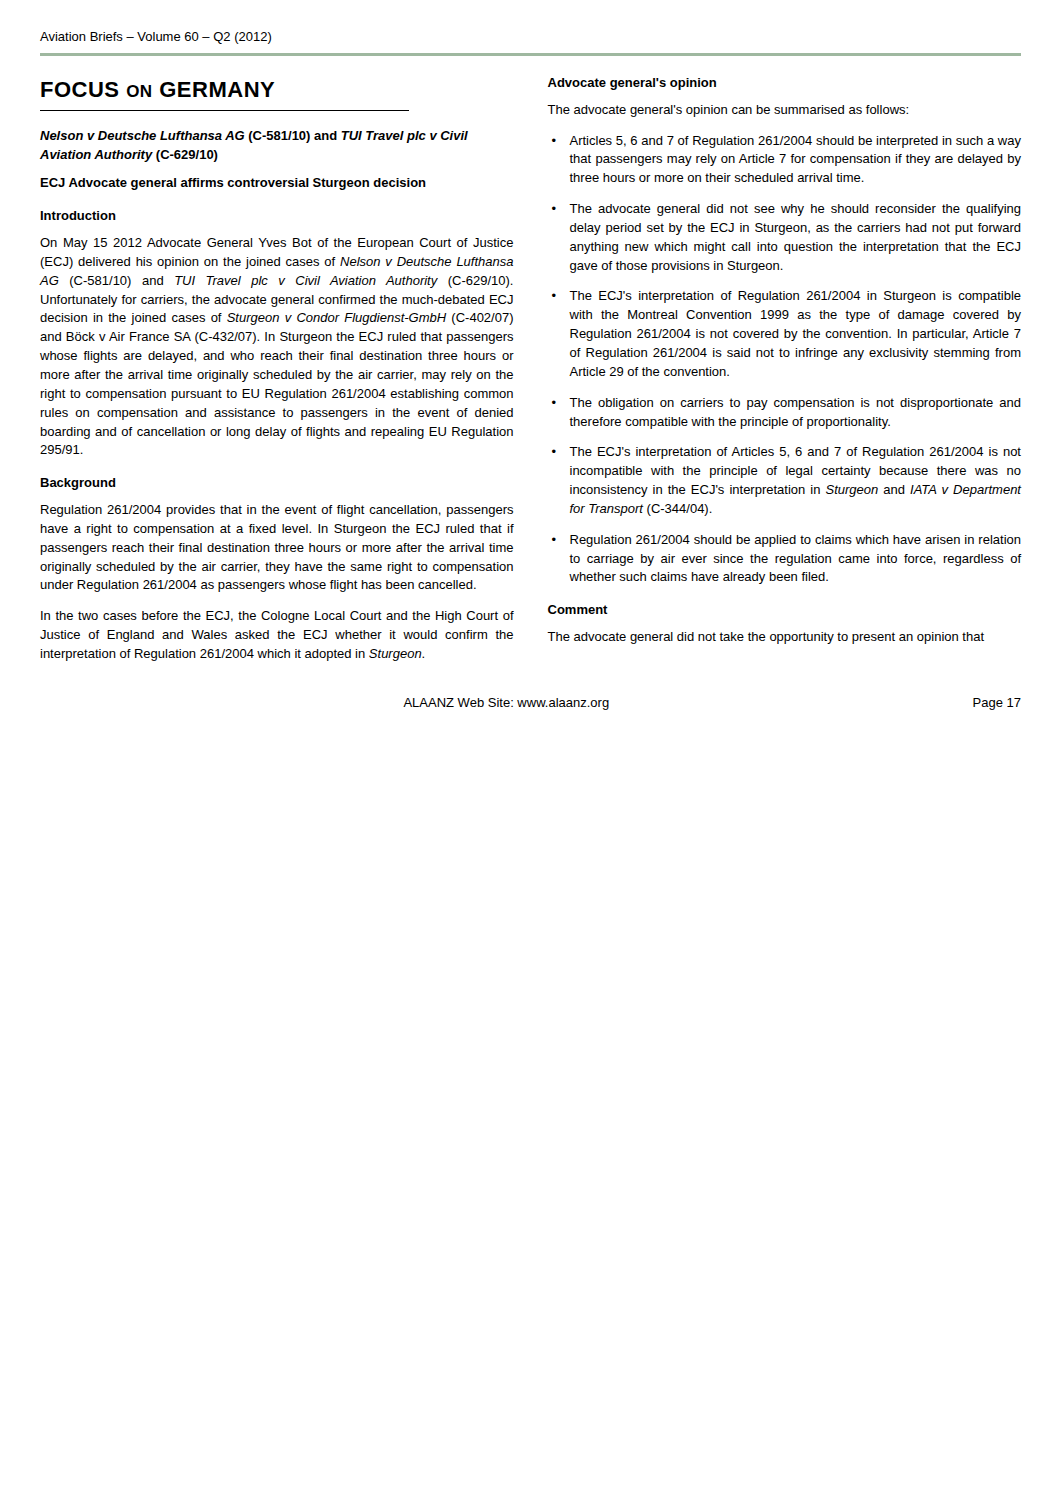Aviation Briefs – Volume 60 – Q2 (2012)
FOCUS ON GERMANY
Nelson v Deutsche Lufthansa AG (C-581/10) and TUI Travel plc v Civil Aviation Authority (C-629/10)
ECJ Advocate general affirms controversial Sturgeon decision
Introduction
On May 15 2012 Advocate General Yves Bot of the European Court of Justice (ECJ) delivered his opinion on the joined cases of Nelson v Deutsche Lufthansa AG (C-581/10) and TUI Travel plc v Civil Aviation Authority (C-629/10). Unfortunately for carriers, the advocate general confirmed the much-debated ECJ decision in the joined cases of Sturgeon v Condor Flugdienst-GmbH (C-402/07) and Böck v Air France SA (C-432/07). In Sturgeon the ECJ ruled that passengers whose flights are delayed, and who reach their final destination three hours or more after the arrival time originally scheduled by the air carrier, may rely on the right to compensation pursuant to EU Regulation 261/2004 establishing common rules on compensation and assistance to passengers in the event of denied boarding and of cancellation or long delay of flights and repealing EU Regulation 295/91.
Background
Regulation 261/2004 provides that in the event of flight cancellation, passengers have a right to compensation at a fixed level. In Sturgeon the ECJ ruled that if passengers reach their final destination three hours or more after the arrival time originally scheduled by the air carrier, they have the same right to compensation under Regulation 261/2004 as passengers whose flight has been cancelled.
In the two cases before the ECJ, the Cologne Local Court and the High Court of Justice of England and Wales asked the ECJ whether it would confirm the interpretation of Regulation 261/2004 which it adopted in Sturgeon.
Advocate general's opinion
The advocate general's opinion can be summarised as follows:
Articles 5, 6 and 7 of Regulation 261/2004 should be interpreted in such a way that passengers may rely on Article 7 for compensation if they are delayed by three hours or more on their scheduled arrival time.
The advocate general did not see why he should reconsider the qualifying delay period set by the ECJ in Sturgeon, as the carriers had not put forward anything new which might call into question the interpretation that the ECJ gave of those provisions in Sturgeon.
The ECJ's interpretation of Regulation 261/2004 in Sturgeon is compatible with the Montreal Convention 1999 as the type of damage covered by Regulation 261/2004 is not covered by the convention. In particular, Article 7 of Regulation 261/2004 is said not to infringe any exclusivity stemming from Article 29 of the convention.
The obligation on carriers to pay compensation is not disproportionate and therefore compatible with the principle of proportionality.
The ECJ's interpretation of Articles 5, 6 and 7 of Regulation 261/2004 is not incompatible with the principle of legal certainty because there was no inconsistency in the ECJ's interpretation in Sturgeon and IATA v Department for Transport (C-344/04).
Regulation 261/2004 should be applied to claims which have arisen in relation to carriage by air ever since the regulation came into force, regardless of whether such claims have already been filed.
Comment
The advocate general did not take the opportunity to present an opinion that
ALAANZ Web Site: www.alaanz.org
Page 17